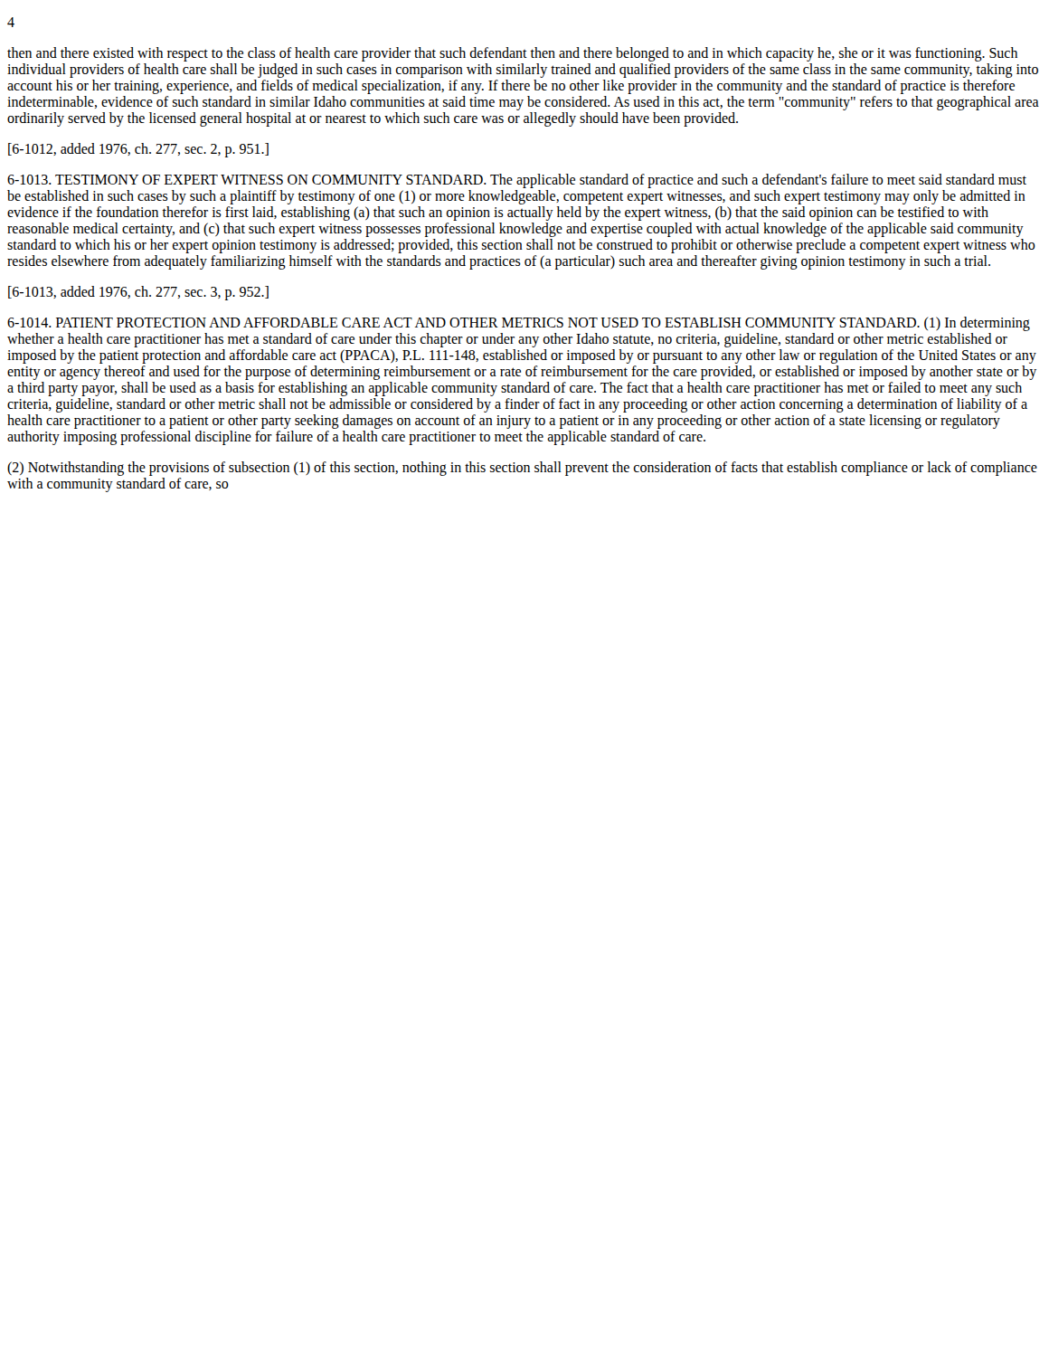4
then and there existed with respect to the class of health care provider that such defendant then and there belonged to and in which capacity he, she or it was functioning. Such individual providers of health care shall be judged in such cases in comparison with similarly trained and qualified providers of the same class in the same community, taking into account his or her training, experience, and fields of medical specialization, if any. If there be no other like provider in the community and the standard of practice is therefore indeterminable, evidence of such standard in similar Idaho communities at said time may be considered. As used in this act, the term "community" refers to that geographical area ordinarily served by the licensed general hospital at or nearest to which such care was or allegedly should have been provided.
[6-1012, added 1976, ch. 277, sec. 2, p. 951.]
6-1013. TESTIMONY OF EXPERT WITNESS ON COMMUNITY STANDARD. The applicable standard of practice and such a defendant's failure to meet said standard must be established in such cases by such a plaintiff by testimony of one (1) or more knowledgeable, competent expert witnesses, and such expert testimony may only be admitted in evidence if the foundation therefor is first laid, establishing (a) that such an opinion is actually held by the expert witness, (b) that the said opinion can be testified to with reasonable medical certainty, and (c) that such expert witness possesses professional knowledge and expertise coupled with actual knowledge of the applicable said community standard to which his or her expert opinion testimony is addressed; provided, this section shall not be construed to prohibit or otherwise preclude a competent expert witness who resides elsewhere from adequately familiarizing himself with the standards and practices of (a particular) such area and thereafter giving opinion testimony in such a trial.
[6-1013, added 1976, ch. 277, sec. 3, p. 952.]
6-1014. PATIENT PROTECTION AND AFFORDABLE CARE ACT AND OTHER METRICS NOT USED TO ESTABLISH COMMUNITY STANDARD. (1) In determining whether a health care practitioner has met a standard of care under this chapter or under any other Idaho statute, no criteria, guideline, standard or other metric established or imposed by the patient protection and affordable care act (PPACA), P.L. 111-148, established or imposed by or pursuant to any other law or regulation of the United States or any entity or agency thereof and used for the purpose of determining reimbursement or a rate of reimbursement for the care provided, or established or imposed by another state or by a third party payor, shall be used as a basis for establishing an applicable community standard of care. The fact that a health care practitioner has met or failed to meet any such criteria, guideline, standard or other metric shall not be admissible or considered by a finder of fact in any proceeding or other action concerning a determination of liability of a health care practitioner to a patient or other party seeking damages on account of an injury to a patient or in any proceeding or other action of a state licensing or regulatory authority imposing professional discipline for failure of a health care practitioner to meet the applicable standard of care.
(2) Notwithstanding the provisions of subsection (1) of this section, nothing in this section shall prevent the consideration of facts that establish compliance or lack of compliance with a community standard of care, so